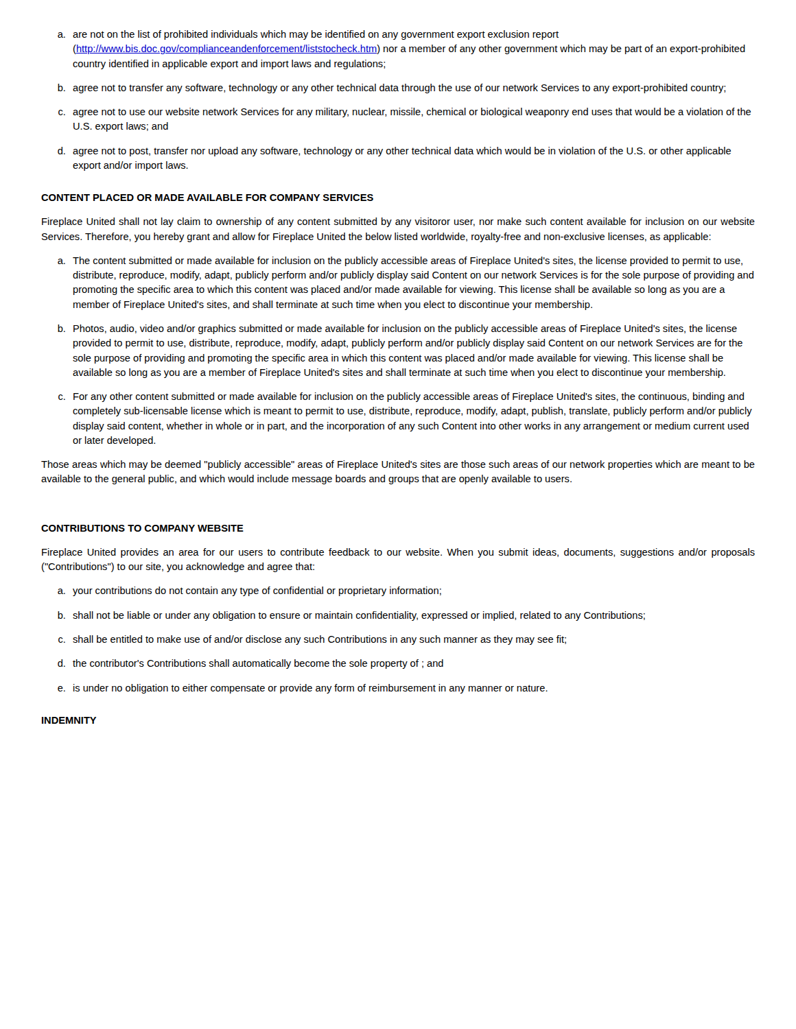are not on the list of prohibited individuals which may be identified on any government export exclusion report (http://www.bis.doc.gov/complianceandenforcement/liststocheck.htm) nor a member of any other government which may be part of an export-prohibited country identified in applicable export and import laws and regulations;
agree not to transfer any software, technology or any other technical data through the use of our network Services to any export-prohibited country;
agree not to use our website network Services for any military, nuclear, missile, chemical or biological weaponry end uses that would be a violation of the U.S. export laws; and
agree not to post, transfer nor upload any software, technology or any other technical data which would be in violation of the U.S. or other applicable export and/or import laws.
CONTENT PLACED OR MADE AVAILABLE FOR COMPANY SERVICES
Fireplace United shall not lay claim to ownership of any content submitted by any visitoror user, nor make such content available for inclusion on our website Services. Therefore, you hereby grant and allow for Fireplace United the below listed worldwide, royalty-free and non-exclusive licenses, as applicable:
The content submitted or made available for inclusion on the publicly accessible areas of Fireplace United's sites, the license provided to permit to use, distribute, reproduce, modify, adapt, publicly perform and/or publicly display said Content on our network Services is for the sole purpose of providing and promoting the specific area to which this content was placed and/or made available for viewing. This license shall be available so long as you are a member of Fireplace United's sites, and shall terminate at such time when you elect to discontinue your membership.
Photos, audio, video and/or graphics submitted or made available for inclusion on the publicly accessible areas of Fireplace United's sites, the license provided to permit to use, distribute, reproduce, modify, adapt, publicly perform and/or publicly display said Content on our network Services are for the sole purpose of providing and promoting the specific area in which this content was placed and/or made available for viewing. This license shall be available so long as you are a member of Fireplace United's sites and shall terminate at such time when you elect to discontinue your membership.
For any other content submitted or made available for inclusion on the publicly accessible areas of Fireplace United's sites, the continuous, binding and completely sub-licensable license which is meant to permit to use, distribute, reproduce, modify, adapt, publish, translate, publicly perform and/or publicly display said content, whether in whole or in part, and the incorporation of any such Content into other works in any arrangement or medium current used or later developed.
Those areas which may be deemed "publicly accessible" areas of Fireplace United's sites are those such areas of our network properties which are meant to be available to the general public, and which would include message boards and groups that are openly available to users.
CONTRIBUTIONS TO COMPANY WEBSITE
Fireplace United provides an area for our users to contribute feedback to our website. When you submit ideas, documents, suggestions and/or proposals ("Contributions") to our site, you acknowledge and agree that:
your contributions do not contain any type of confidential or proprietary information;
shall not be liable or under any obligation to ensure or maintain confidentiality, expressed or implied, related to any Contributions;
shall be entitled to make use of and/or disclose any such Contributions in any such manner as they may see fit;
the contributor's Contributions shall automatically become the sole property of ; and
is under no obligation to either compensate or provide any form of reimbursement in any manner or nature.
INDEMNITY